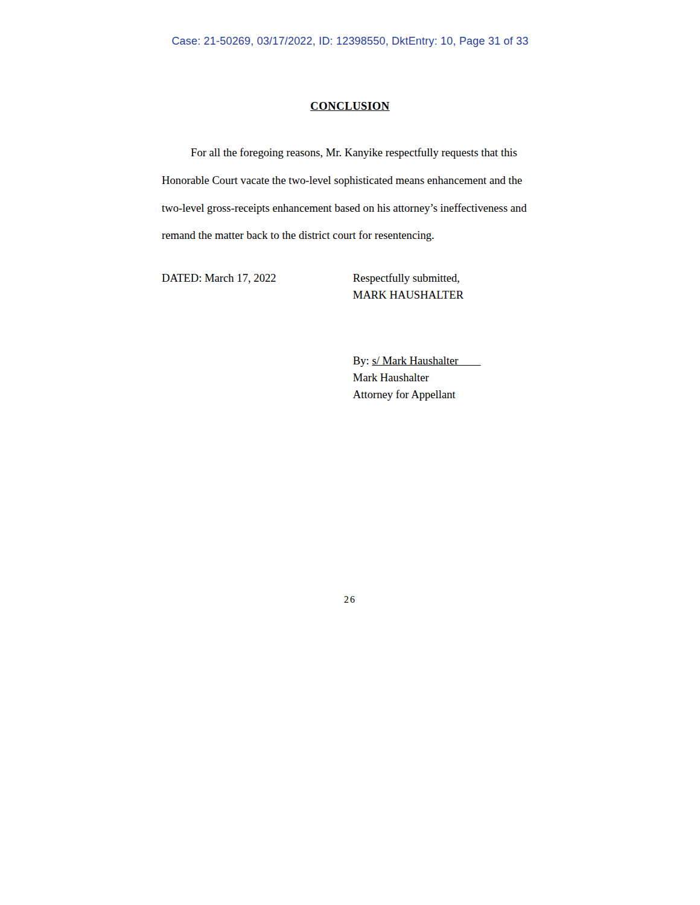Case: 21-50269, 03/17/2022, ID: 12398550, DktEntry: 10, Page 31 of 33
CONCLUSION
For all the foregoing reasons, Mr. Kanyike respectfully requests that this Honorable Court vacate the two-level sophisticated means enhancement and the two-level gross-receipts enhancement based on his attorney’s ineffectiveness and remand the matter back to the district court for resentencing.
DATED: March 17, 2022
Respectfully submitted,
MARK HAUSHALTER
By: s/ Mark Haushalter
Mark Haushalter
Attorney for Appellant
26